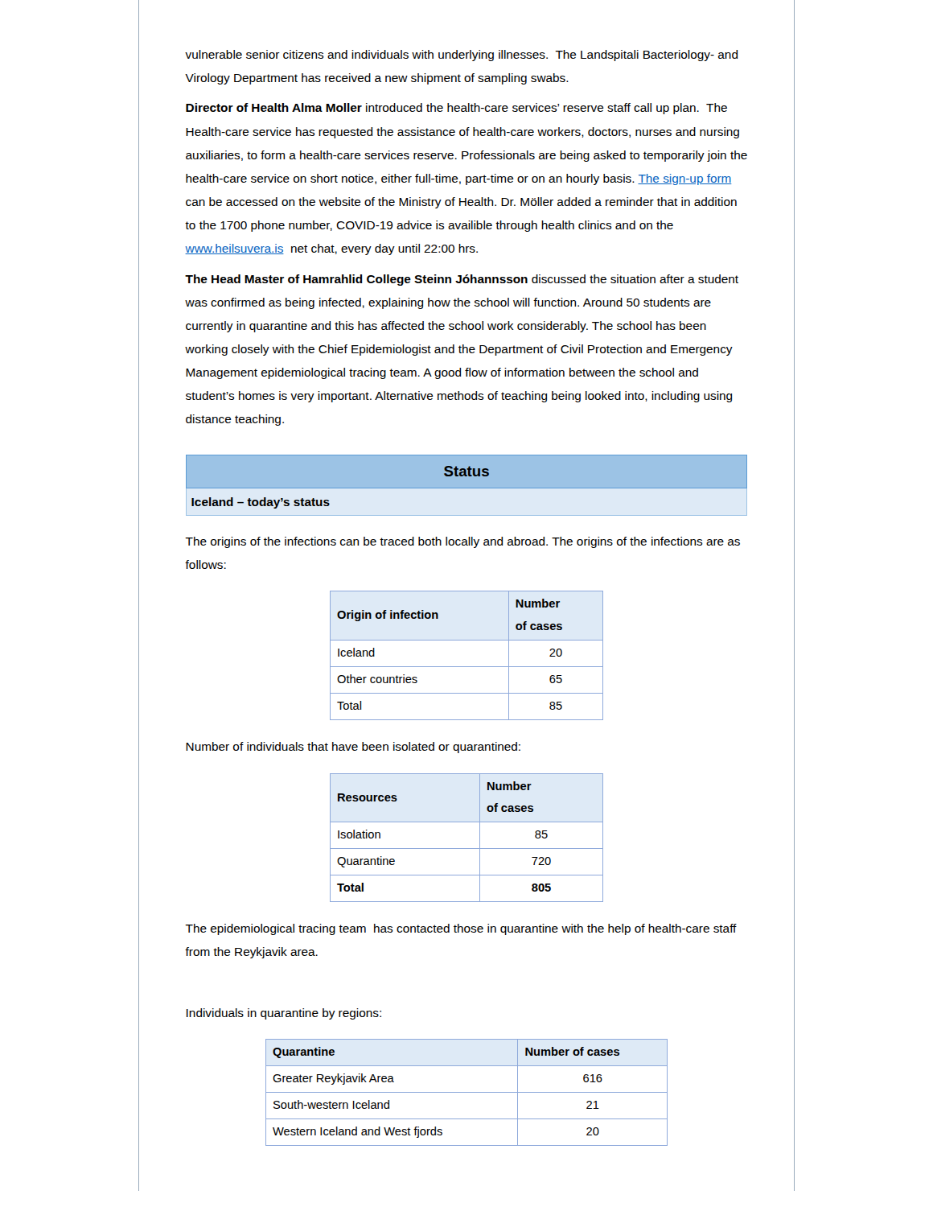vulnerable senior citizens and individuals with underlying illnesses. The Landspitali Bacteriology- and Virology Department has received a new shipment of sampling swabs.
Director of Health Alma Moller introduced the health-care services’ reserve staff call up plan. The Health-care service has requested the assistance of health-care workers, doctors, nurses and nursing auxiliaries, to form a health-care services reserve. Professionals are being asked to temporarily join the health-care service on short notice, either full-time, part-time or on an hourly basis. The sign-up form can be accessed on the website of the Ministry of Health. Dr. Möller added a reminder that in addition to the 1700 phone number, COVID-19 advice is availible through health clinics and on the www.heilsuvera.is net chat, every day until 22:00 hrs.
The Head Master of Hamrahlid College Steinn Jóhannsson discussed the situation after a student was confirmed as being infected, explaining how the school will function. Around 50 students are currently in quarantine and this has affected the school work considerably. The school has been working closely with the Chief Epidemiologist and the Department of Civil Protection and Emergency Management epidemiological tracing team. A good flow of information between the school and student’s homes is very important. Alternative methods of teaching being looked into, including using distance teaching.
Status
Iceland – today’s status
The origins of the infections can be traced both locally and abroad. The origins of the infections are as follows:
| Origin of infection | Number of cases |
| --- | --- |
| Iceland | 20 |
| Other countries | 65 |
| Total | 85 |
Number of individuals that have been isolated or quarantined:
| Resources | Number of cases |
| --- | --- |
| Isolation | 85 |
| Quarantine | 720 |
| Total | 805 |
The epidemiological tracing team has contacted those in quarantine with the help of health-care staff from the Reykjavik area.
Individuals in quarantine by regions:
| Quarantine | Number of cases |
| --- | --- |
| Greater Reykjavik Area | 616 |
| South-western Iceland | 21 |
| Western Iceland and West fjords | 20 |